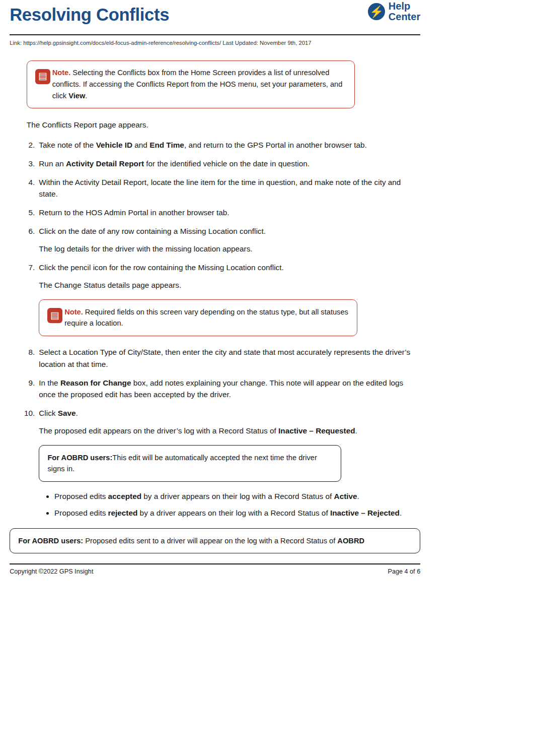Resolving Conflicts
⚡ Help Center
Link: https://help.gpsinsight.com/docs/eld-focus-admin-reference/resolving-conflicts/ Last Updated: November 9th, 2017
▤ Note. Selecting the Conflicts box from the Home Screen provides a list of unresolved conflicts. If accessing the Conflicts Report from the HOS menu, set your parameters, and click View.
The Conflicts Report page appears.
Take note of the Vehicle ID and End Time, and return to the GPS Portal in another browser tab.
Run an Activity Detail Report for the identified vehicle on the date in question.
Within the Activity Detail Report, locate the line item for the time in question, and make note of the city and state.
Return to the HOS Admin Portal in another browser tab.
Click on the date of any row containing a Missing Location conflict.
The log details for the driver with the missing location appears.
Click the pencil icon for the row containing the Missing Location conflict.
The Change Status details page appears.
▤ Note. Required fields on this screen vary depending on the status type, but all statuses require a location.
Select a Location Type of City/State, then enter the city and state that most accurately represents the driver’s location at that time.
In the Reason for Change box, add notes explaining your change. This note will appear on the edited logs once the proposed edit has been accepted by the driver.
Click Save.
The proposed edit appears on the driver’s log with a Record Status of Inactive – Requested.
For AOBRD users: This edit will be automatically accepted the next time the driver signs in.
Proposed edits accepted by a driver appears on their log with a Record Status of Active.
Proposed edits rejected by a driver appears on their log with a Record Status of Inactive – Rejected.
For AOBRD users: Proposed edits sent to a driver will appear on the log with a Record Status of AOBRD
Copyright ©2022 GPS Insight Page 4 of 6